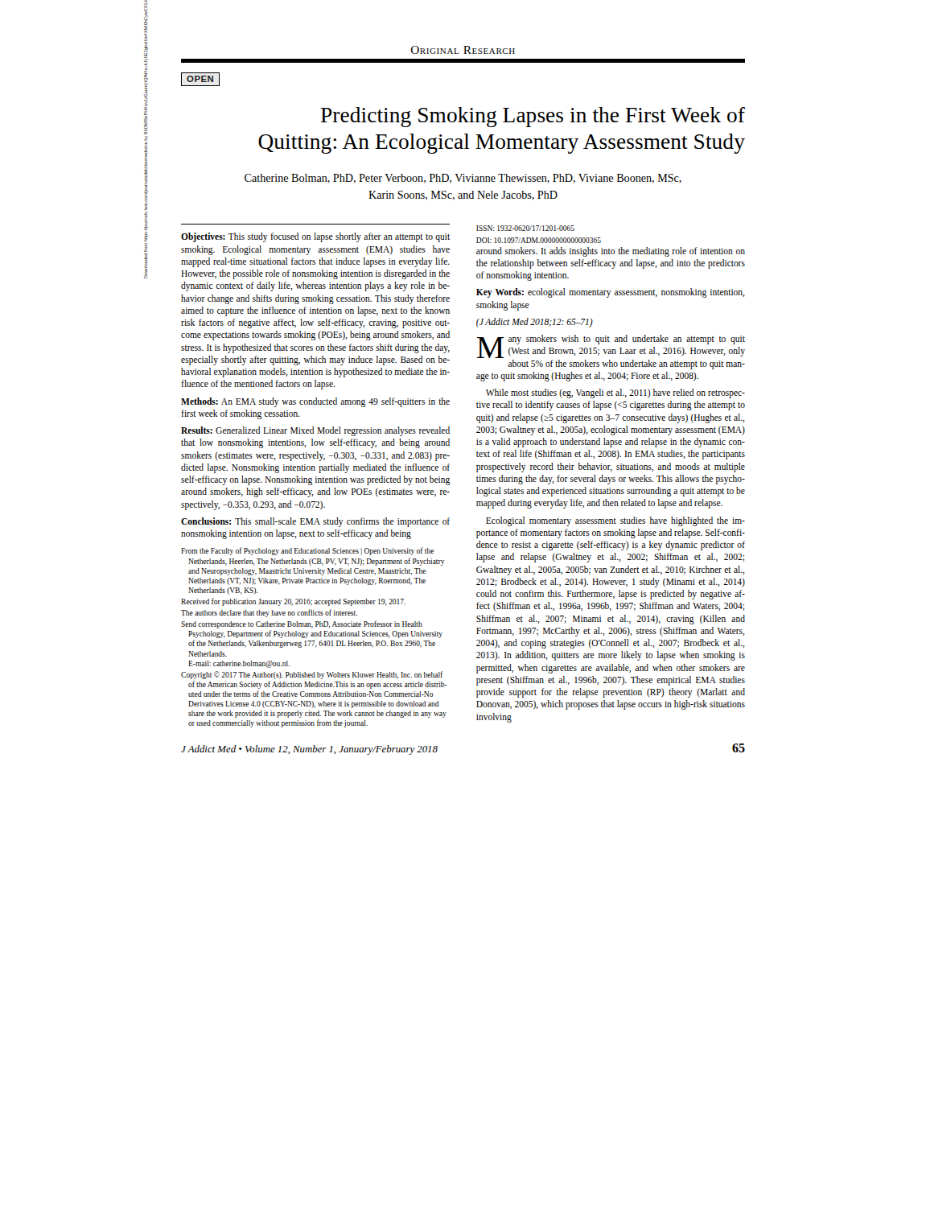Downloaded from https://journals.lww.com/journaladdictionmedicine by BhDMf5ePHKav1zEoum1tQfN4a+kJLhEZgbsIHo4XMi0hCywCX1AWnYQp/IIQrHD3i2ZGqp43rH1LXeyoS1fRHcCYVAMyhLgQoOLi2zoOvQ= on 11/13/2018
Original Research
OPEN
Predicting Smoking Lapses in the First Week of
Quitting: An Ecological Momentary Assessment Study
Catherine Bolman, PhD, Peter Verboon, PhD, Vivianne Thewissen, PhD, Viviane Boonen, MSc,
Karin Soons, MSc, and Nele Jacobs, PhD
Objectives: This study focused on lapse shortly after an attempt to quit smoking. Ecological momentary assessment (EMA) studies have mapped real-time situational factors that induce lapses in everyday life. However, the possible role of nonsmoking intention is disregarded in the dynamic context of daily life, whereas intention plays a key role in behavior change and shifts during smoking cessation. This study therefore aimed to capture the influence of intention on lapse, next to the known risk factors of negative affect, low self-efficacy, craving, positive outcome expectations towards smoking (POEs), being around smokers, and stress. It is hypothesized that scores on these factors shift during the day, especially shortly after quitting, which may induce lapse. Based on behavioral explanation models, intention is hypothesized to mediate the influence of the mentioned factors on lapse.
Methods: An EMA study was conducted among 49 self-quitters in the first week of smoking cessation.
Results: Generalized Linear Mixed Model regression analyses revealed that low nonsmoking intentions, low self-efficacy, and being around smokers (estimates were, respectively, −0.303, −0.331, and 2.083) predicted lapse. Nonsmoking intention partially mediated the influence of self-efficacy on lapse. Nonsmoking intention was predicted by not being around smokers, high self-efficacy, and low POEs (estimates were, respectively, −0.353, 0.293, and −0.072).
Conclusions: This small-scale EMA study confirms the importance of nonsmoking intention on lapse, next to self-efficacy and being
From the Faculty of Psychology and Educational Sciences | Open University of the Netherlands, Heerlen, The Netherlands (CB, PV, VT, NJ); Department of Psychiatry and Neuropsychology, Maastricht University Medical Centre, Maastricht, The Netherlands (VT, NJ); Vikare, Private Practice in Psychology, Roermond, The Netherlands (VB, KS).
Received for publication January 20, 2016; accepted September 19, 2017.
The authors declare that they have no conflicts of interest.
Send correspondence to Catherine Bolman, PhD, Associate Professor in Health Psychology, Department of Psychology and Educational Sciences, Open University of the Netherlands, Valkenburgerweg 177, 6401 DL Heerlen, P.O. Box 2960, The Netherlands.
E-mail: catherine.bolman@ou.nl.
Copyright © 2017 The Author(s). Published by Wolters Kluwer Health, Inc. on behalf of the American Society of Addiction Medicine.This is an open access article distributed under the terms of the Creative Commons Attribution-Non Commercial-No Derivatives License 4.0 (CCBY-NC-ND), where it is permissible to download and share the work provided it is properly cited. The work cannot be changed in any way or used commercially without permission from the journal.
ISSN: 1932-0620/17/1201-0065
DOI: 10.1097/ADM.0000000000000365
around smokers. It adds insights into the mediating role of intention on the relationship between self-efficacy and lapse, and into the predictors of nonsmoking intention.
Key Words: ecological momentary assessment, nonsmoking intention, smoking lapse
(J Addict Med 2018;12: 65–71)
Many smokers wish to quit and undertake an attempt to quit (West and Brown, 2015; van Laar et al., 2016). However, only about 5% of the smokers who undertake an attempt to quit manage to quit smoking (Hughes et al., 2004; Fiore et al., 2008).
While most studies (eg, Vangeli et al., 2011) have relied on retrospective recall to identify causes of lapse (<5 cigarettes during the attempt to quit) and relapse (≥5 cigarettes on 3–7 consecutive days) (Hughes et al., 2003; Gwaltney et al., 2005a), ecological momentary assessment (EMA) is a valid approach to understand lapse and relapse in the dynamic context of real life (Shiffman et al., 2008). In EMA studies, the participants prospectively record their behavior, situations, and moods at multiple times during the day, for several days or weeks. This allows the psychological states and experienced situations surrounding a quit attempt to be mapped during everyday life, and then related to lapse and relapse.
Ecological momentary assessment studies have highlighted the importance of momentary factors on smoking lapse and relapse. Self-confidence to resist a cigarette (self-efficacy) is a key dynamic predictor of lapse and relapse (Gwaltney et al., 2002; Shiffman et al., 2002; Gwaltney et al., 2005a, 2005b; van Zundert et al., 2010; Kirchner et al., 2012; Brodbeck et al., 2014). However, 1 study (Minami et al., 2014) could not confirm this. Furthermore, lapse is predicted by negative affect (Shiffman et al., 1996a, 1996b, 1997; Shiffman and Waters, 2004; Shiffman et al., 2007; Minami et al., 2014), craving (Killen and Fortmann, 1997; McCarthy et al., 2006), stress (Shiffman and Waters, 2004), and coping strategies (O'Connell et al., 2007; Brodbeck et al., 2013). In addition, quitters are more likely to lapse when smoking is permitted, when cigarettes are available, and when other smokers are present (Shiffman et al., 1996b, 2007). These empirical EMA studies provide support for the relapse prevention (RP) theory (Marlatt and Donovan, 2005), which proposes that lapse occurs in high-risk situations involving
J Addict Med • Volume 12, Number 1, January/February 2018
65